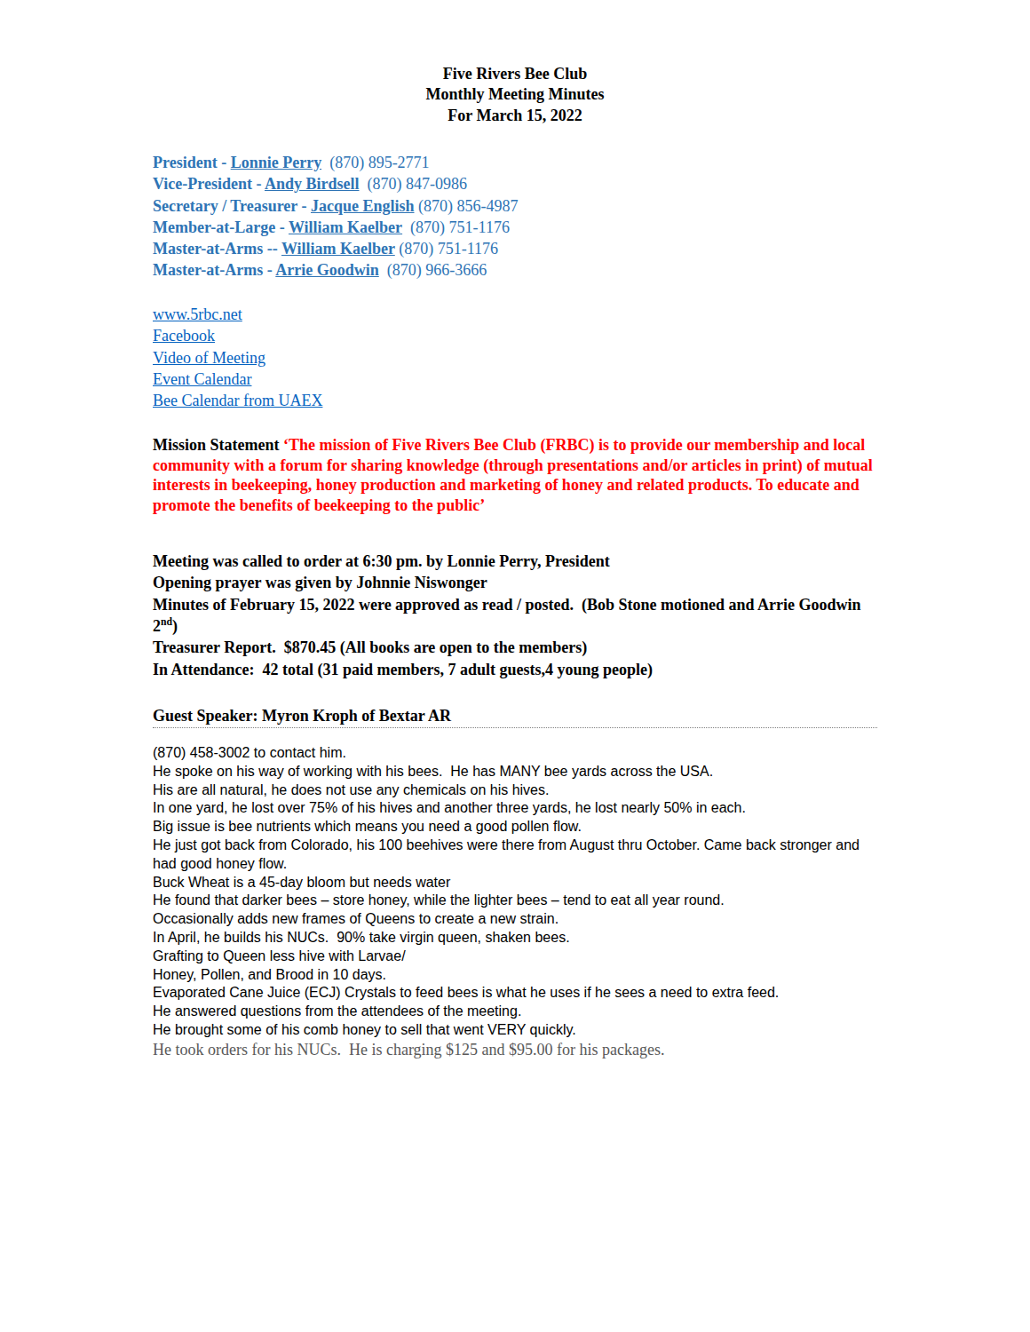Five Rivers Bee Club
Monthly Meeting Minutes
For March 15, 2022
President - Lonnie Perry (870) 895-2771
Vice-President - Andy Birdsell (870) 847-0986
Secretary / Treasurer - Jacque English (870) 856-4987
Member-at-Large - William Kaelber (870) 751-1176
Master-at-Arms -- William Kaelber (870) 751-1176
Master-at-Arms - Arrie Goodwin (870) 966-3666
www.5rbc.net
Facebook
Video of Meeting
Event Calendar
Bee Calendar from UAEX
Mission Statement ‘The mission of Five Rivers Bee Club (FRBC) is to provide our membership and local community with a forum for sharing knowledge (through presentations and/or articles in print) of mutual interests in beekeeping, honey production and marketing of honey and related products. To educate and promote the benefits of beekeeping to the public’
Meeting was called to order at 6:30 pm. by Lonnie Perry, President
Opening prayer was given by Johnnie Niswonger
Minutes of February 15, 2022 were approved as read / posted. (Bob Stone motioned and Arrie Goodwin 2nd)
Treasurer Report. $870.45 (All books are open to the members)
In Attendance: 42 total (31 paid members, 7 adult guests,4 young people)
Guest Speaker: Myron Kroph of Bextar AR
(870) 458-3002 to contact him.
He spoke on his way of working with his bees. He has MANY bee yards across the USA.
His are all natural, he does not use any chemicals on his hives.
In one yard, he lost over 75% of his hives and another three yards, he lost nearly 50% in each.
Big issue is bee nutrients which means you need a good pollen flow.
He just got back from Colorado, his 100 beehives were there from August thru October. Came back stronger and had good honey flow.
Buck Wheat is a 45-day bloom but needs water
He found that darker bees – store honey, while the lighter bees – tend to eat all year round.
Occasionally adds new frames of Queens to create a new strain.
In April, he builds his NUCs. 90% take virgin queen, shaken bees.
Grafting to Queen less hive with Larvae/
Honey, Pollen, and Brood in 10 days.
Evaporated Cane Juice (ECJ) Crystals to feed bees is what he uses if he sees a need to extra feed.
He answered questions from the attendees of the meeting.
He brought some of his comb honey to sell that went VERY quickly.
He took orders for his NUCs. He is charging $125 and $95.00 for his packages.